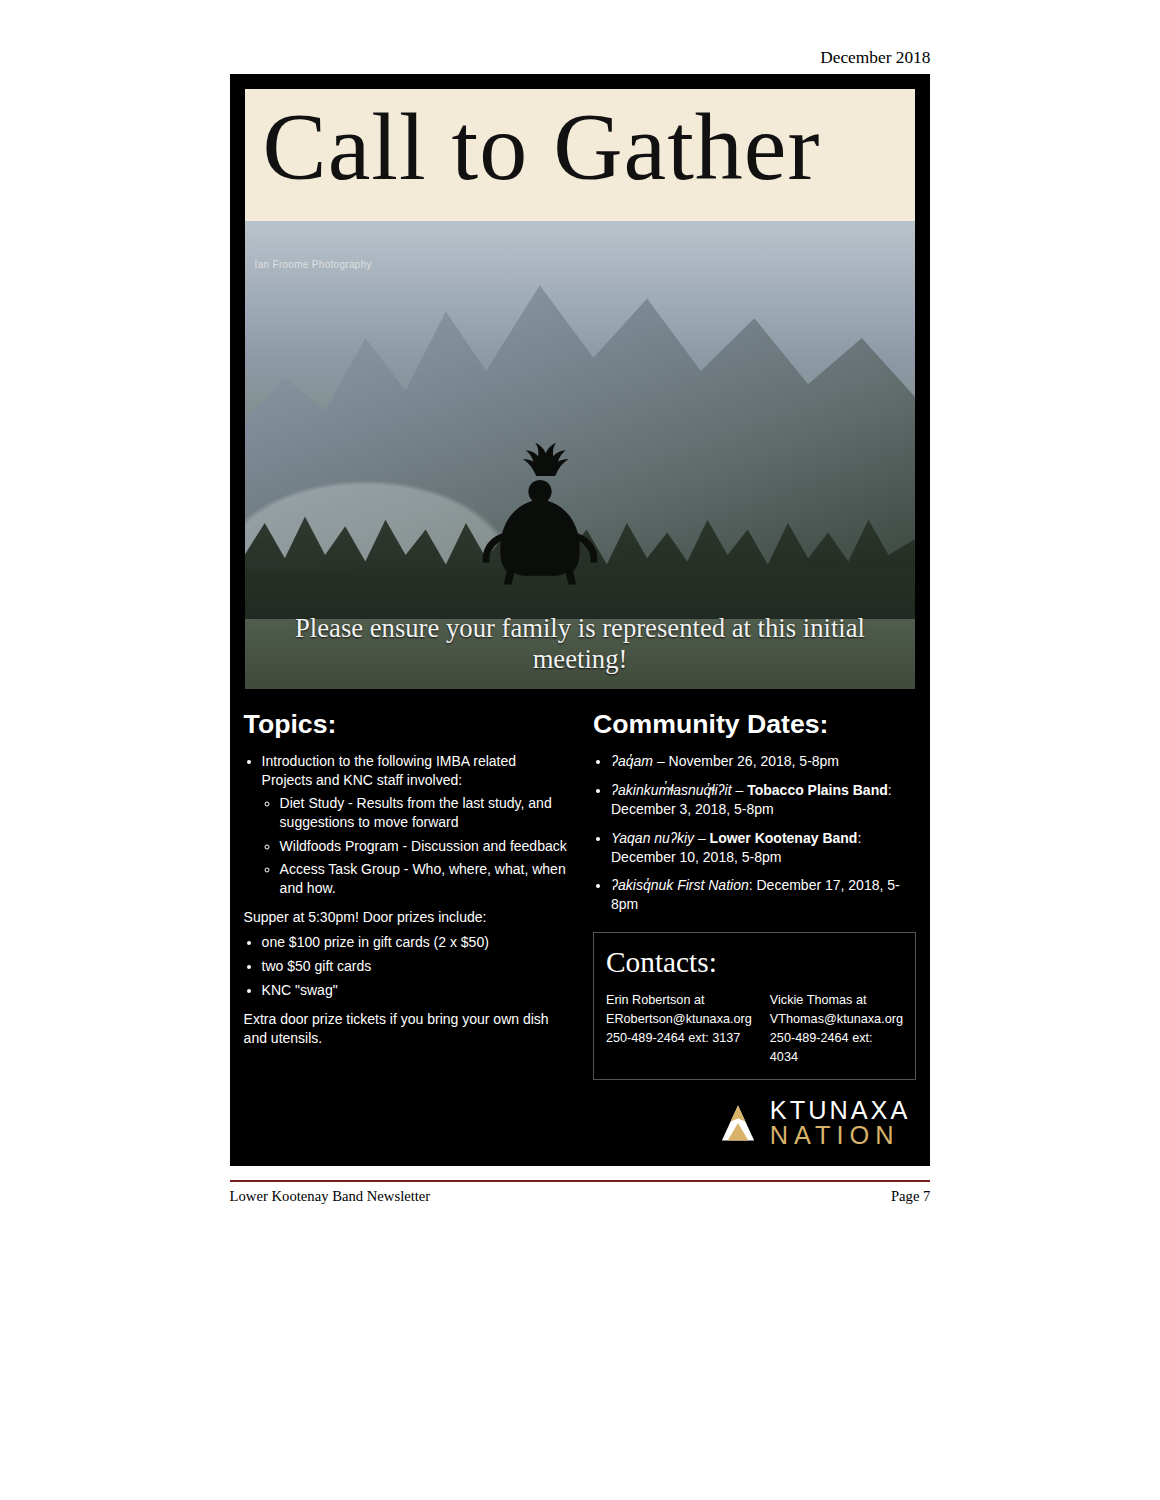December 2018
Call to Gather
Ian Froome Photography
Please ensure your family is represented at this initial meeting!
Topics:
Introduction to the following IMBA related Projects and KNC staff involved:
Diet Study - Results from the last study, and suggestions to move forward
Wildfoods Program - Discussion and feedback
Access Task Group - Who, where, what, when and how.
Supper at 5:30pm! Door prizes include:
one $100 prize in gift cards (2 x $50)
two $50 gift cards
KNC "swag"
Extra door prize tickets if you bring your own dish and utensils.
Community Dates:
ʔaq̓am – November 26, 2018, 5-8pm
ʔakinkum̓ɬasnuq̓ɬiʔit – Tobacco Plains Band: December 3, 2018, 5-8pm
Yaqan nuʔkiy – Lower Kootenay Band: December 10, 2018, 5-8pm
ʔakisq̓nuk First Nation: December 17, 2018, 5-8pm
Contacts:
Erin Robertson at
ERobertson@ktunaxa.org
250-489-2464 ext: 3137
Vickie Thomas at
VThomas@ktunaxa.org
250-489-2464 ext: 4034
KTUNAXA
NATION
Lower Kootenay Band Newsletter
Page 7